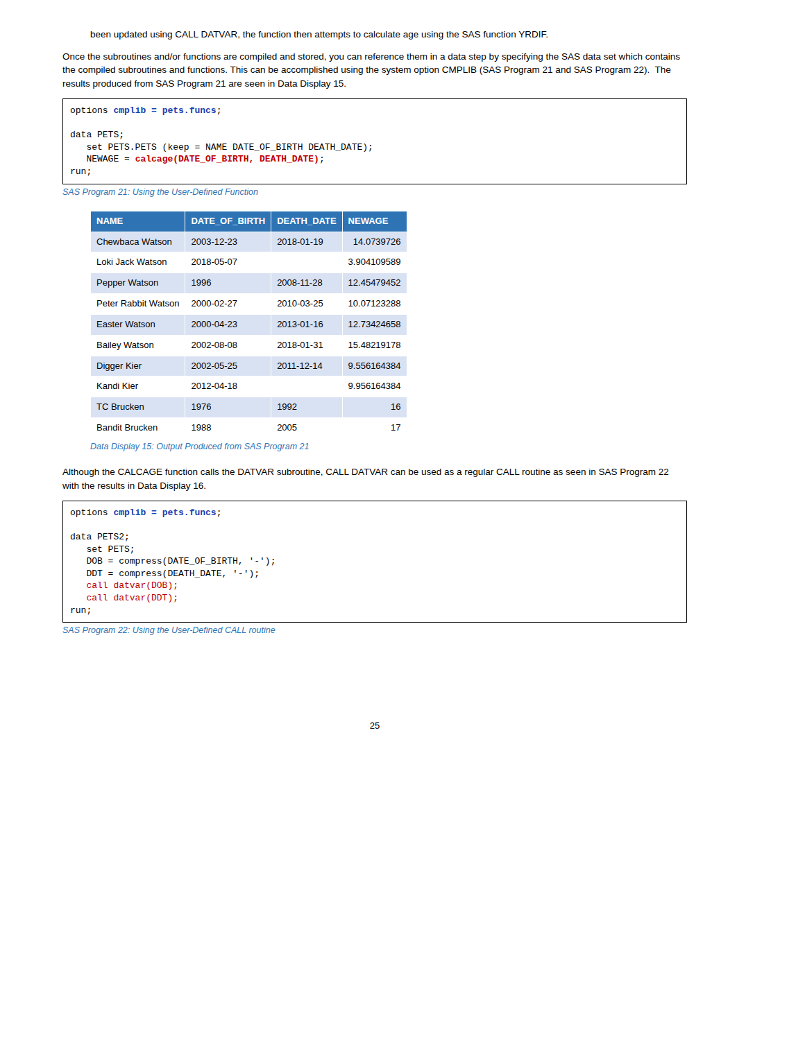been updated using CALL DATVAR, the function then attempts to calculate age using the SAS function YRDIF.
Once the subroutines and/or functions are compiled and stored, you can reference them in a data step by specifying the SAS data set which contains the compiled subroutines and functions. This can be accomplished using the system option CMPLIB (SAS Program 21 and SAS Program 22). The results produced from SAS Program 21 are seen in Data Display 15.
options cmplib = pets.funcs; data PETS; set PETS.PETS (keep = NAME DATE_OF_BIRTH DEATH_DATE); NEWAGE = calcage(DATE_OF_BIRTH, DEATH_DATE); run;
SAS Program 21: Using the User-Defined Function
| NAME | DATE_OF_BIRTH | DEATH_DATE | NEWAGE |
| --- | --- | --- | --- |
| Chewbaca Watson | 2003-12-23 | 2018-01-19 | 14.0739726 |
| Loki Jack Watson | 2018-05-07 | | 3.904109589 |
| Pepper Watson | 1996 | 2008-11-28 | 12.45479452 |
| Peter Rabbit Watson | 2000-02-27 | 2010-03-25 | 10.07123288 |
| Easter Watson | 2000-04-23 | 2013-01-16 | 12.73424658 |
| Bailey Watson | 2002-08-08 | 2018-01-31 | 15.48219178 |
| Digger Kier | 2002-05-25 | 2011-12-14 | 9.556164384 |
| Kandi Kier | 2012-04-18 | | 9.956164384 |
| TC Brucken | 1976 | 1992 | 16 |
| Bandit Brucken | 1988 | 2005 | 17 |
Data Display 15: Output Produced from SAS Program 21
Although the CALCAGE function calls the DATVAR subroutine, CALL DATVAR can be used as a regular CALL routine as seen in SAS Program 22 with the results in Data Display 16.
options cmplib = pets.funcs; data PETS2; set PETS; DOB = compress(DATE_OF_BIRTH, '-'); DDT = compress(DEATH_DATE, '-'); call datvar(DOB); call datvar(DDT); run;
SAS Program 22: Using the User-Defined CALL routine
25